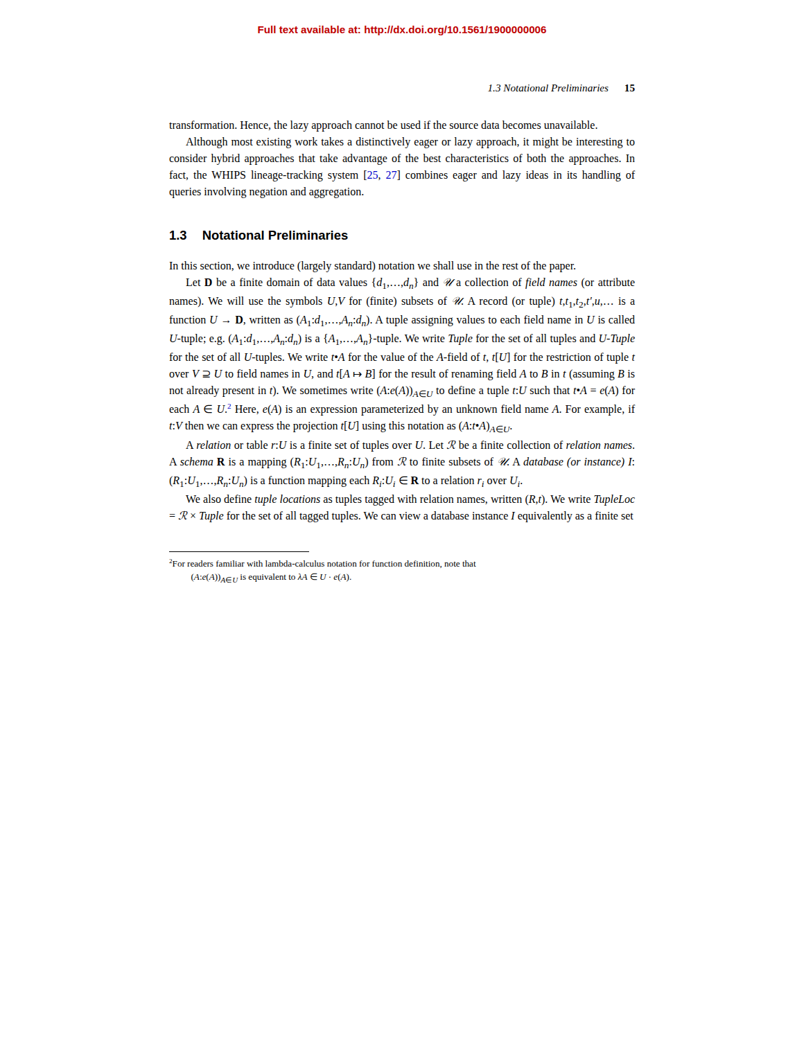Full text available at: http://dx.doi.org/10.1561/1900000006
1.3 Notational Preliminaries 15
transformation. Hence, the lazy approach cannot be used if the source data becomes unavailable.
Although most existing work takes a distinctively eager or lazy approach, it might be interesting to consider hybrid approaches that take advantage of the best characteristics of both the approaches. In fact, the WHIPS lineage-tracking system [25, 27] combines eager and lazy ideas in its handling of queries involving negation and aggregation.
1.3 Notational Preliminaries
In this section, we introduce (largely standard) notation we shall use in the rest of the paper.
Let D be a finite domain of data values {d1,…,dn} and 𝒰 a collection of field names (or attribute names). We will use the symbols U,V for (finite) subsets of 𝒰. A record (or tuple) t,t1,t2,t′,u,… is a function U → D, written as (A1:d1,…,An:dn). A tuple assigning values to each field name in U is called U-tuple; e.g. (A1:d1,…,An:dn) is a {A1,…,An}-tuple. We write Tuple for the set of all tuples and U-Tuple for the set of all U-tuples. We write t•A for the value of the A-field of t, t[U] for the restriction of tuple t over V ⊇ U to field names in U, and t[A ↦ B] for the result of renaming field A to B in t (assuming B is not already present in t). We sometimes write (A:e(A))A∈U to define a tuple t:U such that t•A = e(A) for each A ∈ U.2 Here, e(A) is an expression parameterized by an unknown field name A. For example, if t:V then we can express the projection t[U] using this notation as (A:t•A)A∈U.
A relation or table r:U is a finite set of tuples over U. Let ℛ be a finite collection of relation names. A schema R is a mapping (R1:U1,…,Rn:Un) from ℛ to finite subsets of 𝒰. A database (or instance) I:(R1:U1,…,Rn:Un) is a function mapping each Ri:Ui ∈ R to a relation ri over Ui.
We also define tuple locations as tuples tagged with relation names, written (R,t). We write TupleLoc = ℛ × Tuple for the set of all tagged tuples. We can view a database instance I equivalently as a finite set
2For readers familiar with lambda-calculus notation for function definition, note that
(A:e(A))A∈U is equivalent to λA ∈ U · e(A).